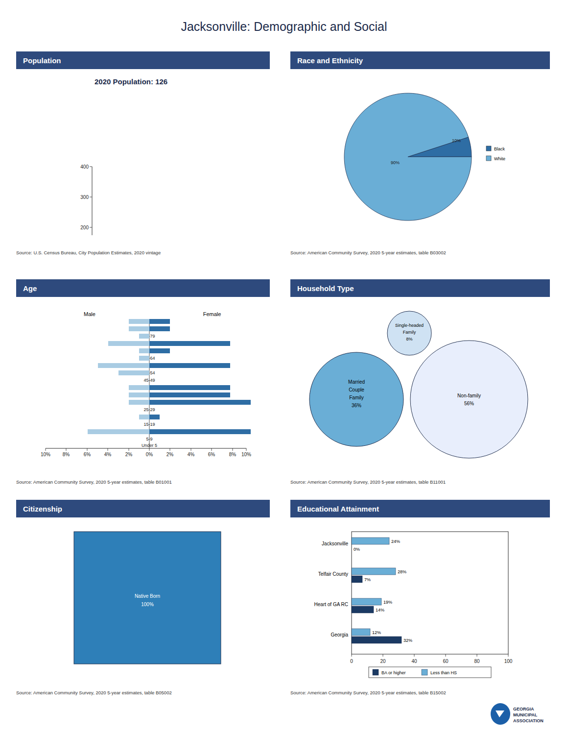Jacksonville: Demographic and Social
Population
2020 Population: 126
400 300 200 100 0
2010 2011 2012 2013 2014 2015 2016 2017 2018 2019 2020
Source: U.S. Census Bureau, City Population Estimates, 2020 vintage
Race and Ethnicity
10% 90% Black White
Source: American Community Survey, 2020 5-year estimates, table B03002
Age
Male Female 10% 8% 6% 4% 2% 0% 2% 4% 6% 8% 10% 85 and over 80-84 75-79 70-74 65-69 60-64 55-59 50-54 45-49 40-44 35-39 30-34 25-29 20-24 15-19 10-14 5-9 Under 5
Source: American Community Survey, 2020 5-year estimates, table B01001
Household Type
Non-family 56% Married Couple Family 36% Single-headed Family 8%
Source: American Community Survey, 2020 5-year estimates, table B11001
Citizenship
Native Born 100%
Source: American Community Survey, 2020 5-year estimates, table B05002
Educational Attainment
0 20 40 60 80 100 Jacksonville Telfair County Heart of GA RC Georgia 24% 0% 28% 7% 19% 14% 12% 32% BA or higher Less than HS
Source: American Community Survey, 2020 5-year estimates, table B15002
GEORGIA MUNICIPAL ASSOCIATION